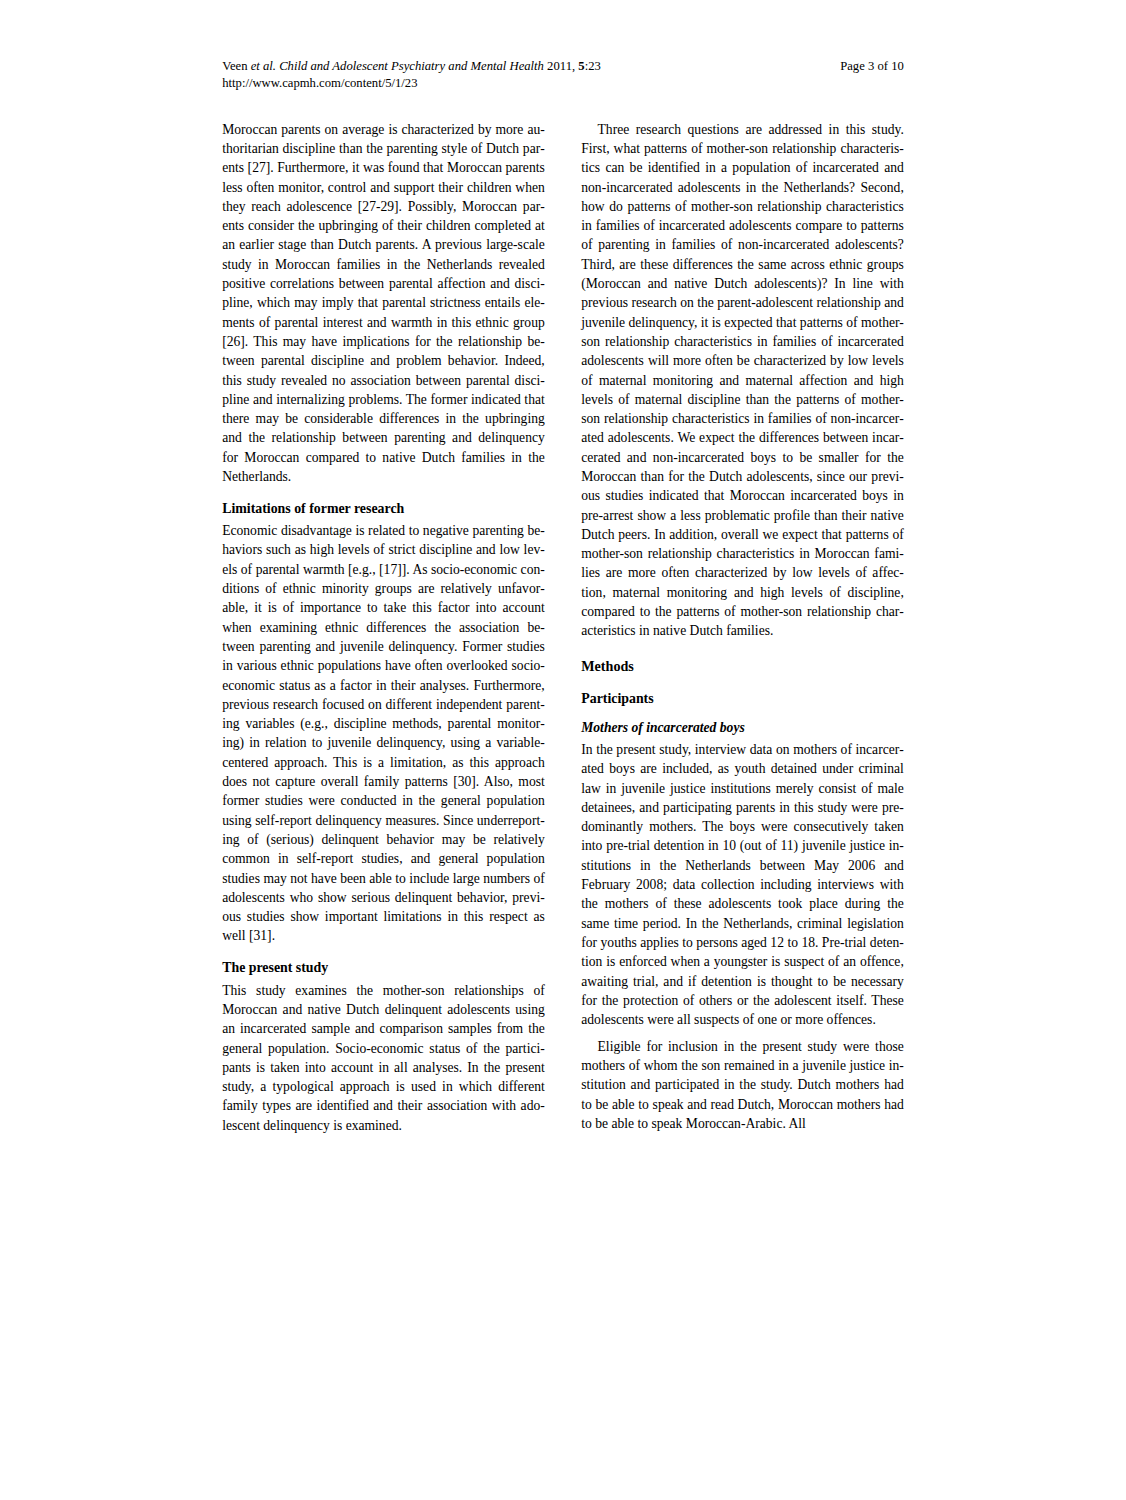Veen et al. Child and Adolescent Psychiatry and Mental Health 2011, 5:23
http://www.capmh.com/content/5/1/23
Page 3 of 10
Moroccan parents on average is characterized by more authoritarian discipline than the parenting style of Dutch parents [27]. Furthermore, it was found that Moroccan parents less often monitor, control and support their children when they reach adolescence [27-29]. Possibly, Moroccan parents consider the upbringing of their children completed at an earlier stage than Dutch parents. A previous large-scale study in Moroccan families in the Netherlands revealed positive correlations between parental affection and discipline, which may imply that parental strictness entails elements of parental interest and warmth in this ethnic group [26]. This may have implications for the relationship between parental discipline and problem behavior. Indeed, this study revealed no association between parental discipline and internalizing problems. The former indicated that there may be considerable differences in the upbringing and the relationship between parenting and delinquency for Moroccan compared to native Dutch families in the Netherlands.
Limitations of former research
Economic disadvantage is related to negative parenting behaviors such as high levels of strict discipline and low levels of parental warmth [e.g., [17]]. As socio-economic conditions of ethnic minority groups are relatively unfavorable, it is of importance to take this factor into account when examining ethnic differences the association between parenting and juvenile delinquency. Former studies in various ethnic populations have often overlooked socio-economic status as a factor in their analyses. Furthermore, previous research focused on different independent parenting variables (e.g., discipline methods, parental monitoring) in relation to juvenile delinquency, using a variable-centered approach. This is a limitation, as this approach does not capture overall family patterns [30]. Also, most former studies were conducted in the general population using self-report delinquency measures. Since underreporting of (serious) delinquent behavior may be relatively common in self-report studies, and general population studies may not have been able to include large numbers of adolescents who show serious delinquent behavior, previous studies show important limitations in this respect as well [31].
The present study
This study examines the mother-son relationships of Moroccan and native Dutch delinquent adolescents using an incarcerated sample and comparison samples from the general population. Socio-economic status of the participants is taken into account in all analyses. In the present study, a typological approach is used in which different family types are identified and their association with adolescent delinquency is examined.
Three research questions are addressed in this study. First, what patterns of mother-son relationship characteristics can be identified in a population of incarcerated and non-incarcerated adolescents in the Netherlands? Second, how do patterns of mother-son relationship characteristics in families of incarcerated adolescents compare to patterns of parenting in families of non-incarcerated adolescents? Third, are these differences the same across ethnic groups (Moroccan and native Dutch adolescents)? In line with previous research on the parent-adolescent relationship and juvenile delinquency, it is expected that patterns of mother-son relationship characteristics in families of incarcerated adolescents will more often be characterized by low levels of maternal monitoring and maternal affection and high levels of maternal discipline than the patterns of mother-son relationship characteristics in families of non-incarcerated adolescents. We expect the differences between incarcerated and non-incarcerated boys to be smaller for the Moroccan than for the Dutch adolescents, since our previous studies indicated that Moroccan incarcerated boys in pre-arrest show a less problematic profile than their native Dutch peers. In addition, overall we expect that patterns of mother-son relationship characteristics in Moroccan families are more often characterized by low levels of affection, maternal monitoring and high levels of discipline, compared to the patterns of mother-son relationship characteristics in native Dutch families.
Methods
Participants
Mothers of incarcerated boys
In the present study, interview data on mothers of incarcerated boys are included, as youth detained under criminal law in juvenile justice institutions merely consist of male detainees, and participating parents in this study were predominantly mothers. The boys were consecutively taken into pre-trial detention in 10 (out of 11) juvenile justice institutions in the Netherlands between May 2006 and February 2008; data collection including interviews with the mothers of these adolescents took place during the same time period. In the Netherlands, criminal legislation for youths applies to persons aged 12 to 18. Pre-trial detention is enforced when a youngster is suspect of an offence, awaiting trial, and if detention is thought to be necessary for the protection of others or the adolescent itself. These adolescents were all suspects of one or more offences.
Eligible for inclusion in the present study were those mothers of whom the son remained in a juvenile justice institution and participated in the study. Dutch mothers had to be able to speak and read Dutch, Moroccan mothers had to be able to speak Moroccan-Arabic. All